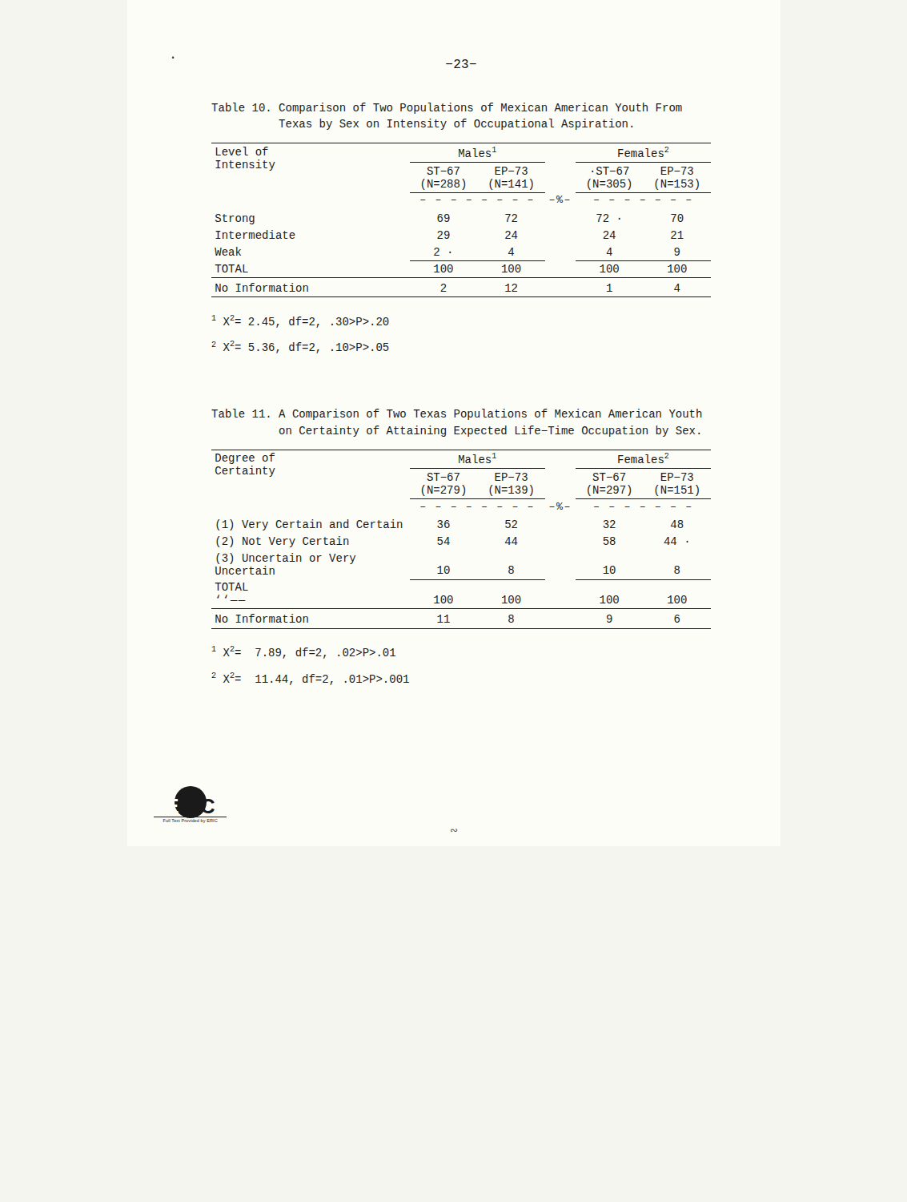.
−23−
Table 10. Comparison of Two Populations of Mexican American Youth From
Texas by Sex on Intensity of Occupational Aspiration.
| Level of Intensity | Males 1 | | Females 2 |
| ST−67 (N=288) | EP−73 (N=141) | | ·ST−67 (N=305) | EP−73 (N=153) |
| | – – – – – – – – | –%– | – – – – – – – |
| Strong | 69 | 72 | | 72 · | 70 |
| Intermediate | 29 | 24 | | 24 | 21 |
| Weak | 2 · | 4 | | 4 | 9 |
| TOTAL | 100 | 100 | | 100 | 100 |
| No Information | 2 | 12 | | 1 | 4 |
1 X2= 2.45, df=2, .30>P>.20
2 X2= 5.36, df=2, .10>P>.05
Table 11. A Comparison of Two Texas Populations of Mexican American Youth
on Certainty of Attaining Expected Life−Time Occupation by Sex.
| Degree of Certainty | Males 1 | | Females 2 |
| ST−67 (N=279) | EP−73 (N=139) | | ST−67 (N=297) | EP−73 (N=151) |
| | – – – – – – – – | –%– | – – – – – – – |
| (1) Very Certain and Certain | 36 | 52 | | 32 | 48 |
| (2) Not Very Certain | 54 | 44 | | 58 | 44 · |
| (3) Uncertain or Very Uncertain | 10 | 8 | | 10 | 8 |
| TOTAL ‘‘—— | 100 | 100 | | 100 | 100 |
| No Information | 11 | 8 | | 9 | 6 |
1 X2= 7.89, df=2, .02>P>.01
2 X2= 11.44, df=2, .01>P>.001
ERIC
Full Text Provided by ERIC
∾